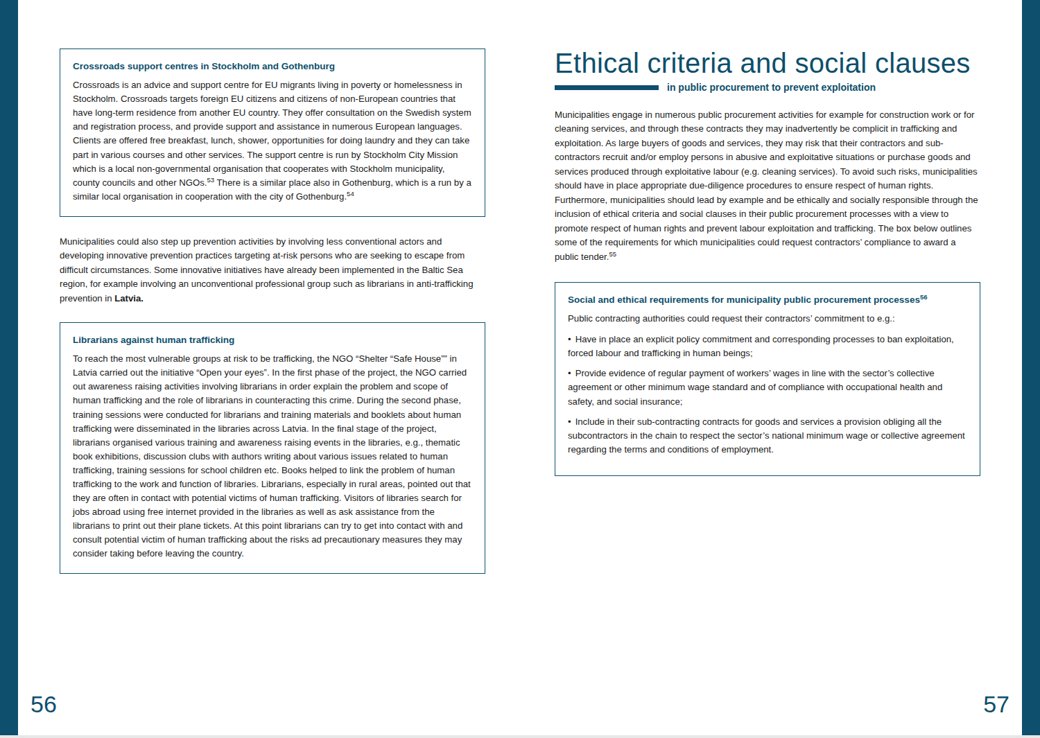Prevention of trafficking at the local level
56
Crossroads support centres in Stockholm and Gothenburg
Crossroads is an advice and support centre for EU migrants living in poverty or homelessness in Stockholm. Crossroads targets foreign EU citizens and citizens of non-European countries that have long-term residence from another EU country. They offer consultation on the Swedish system and registration process, and provide support and assistance in numerous European languages. Clients are offered free breakfast, lunch, shower, opportunities for doing laundry and they can take part in various courses and other services. The support centre is run by Stockholm City Mission which is a local non-governmental organisation that cooperates with Stockholm municipality, county councils and other NGOs.53 There is a similar place also in Gothenburg, which is a run by a similar local organisation in cooperation with the city of Gothenburg.54
Municipalities could also step up prevention activities by involving less conventional actors and developing innovative prevention practices targeting at-risk persons who are seeking to escape from difficult circumstances. Some innovative initiatives have already been implemented in the Baltic Sea region, for example involving an unconventional professional group such as librarians in anti-trafficking prevention in Latvia.
Librarians against human trafficking
To reach the most vulnerable groups at risk to be trafficking, the NGO “Shelter “Safe House”” in Latvia carried out the initiative “Open your eyes”. In the first phase of the project, the NGO carried out awareness raising activities involving librarians in order explain the problem and scope of human trafficking and the role of librarians in counteracting this crime. During the second phase, training sessions were conducted for librarians and training materials and booklets about human trafficking were disseminated in the libraries across Latvia. In the final stage of the project, librarians organised various training and awareness raising events in the libraries, e.g., thematic book exhibitions, discussion clubs with authors writing about various issues related to human trafficking, training sessions for school children etc. Books helped to link the problem of human trafficking to the work and function of libraries. Librarians, especially in rural areas, pointed out that they are often in contact with potential victims of human trafficking. Visitors of libraries search for jobs abroad using free internet provided in the libraries as well as ask assistance from the librarians to print out their plane tickets. At this point librarians can try to get into contact with and consult potential victim of human trafficking about the risks ad precautionary measures they may consider taking before leaving the country.
Prevention of trafficking at the local level
57
Ethical criteria and social clauses
in public procurement to prevent exploitation
Municipalities engage in numerous public procurement activities for example for construction work or for cleaning services, and through these contracts they may inadvertently be complicit in trafficking and exploitation. As large buyers of goods and services, they may risk that their contractors and sub-contractors recruit and/or employ persons in abusive and exploitative situations or purchase goods and services produced through exploitative labour (e.g. cleaning services). To avoid such risks, municipalities should have in place appropriate due-diligence procedures to ensure respect of human rights. Furthermore, municipalities should lead by example and be ethically and socially responsible through the inclusion of ethical criteria and social clauses in their public procurement processes with a view to promote respect of human rights and prevent labour exploitation and trafficking. The box below outlines some of the requirements for which municipalities could request contractors’ compliance to award a public tender.55
Social and ethical requirements for municipality public procurement processes56
Public contracting authorities could request their contractors’ commitment to e.g.:
Have in place an explicit policy commitment and corresponding processes to ban exploitation, forced labour and trafficking in human beings;
Provide evidence of regular payment of workers’ wages in line with the sector’s collective agreement or other minimum wage standard and of compliance with occupational health and safety, and social insurance;
Include in their sub-contracting contracts for goods and services a provision obliging all the subcontractors in the chain to respect the sector’s national minimum wage or collective agreement regarding the terms and conditions of employment.